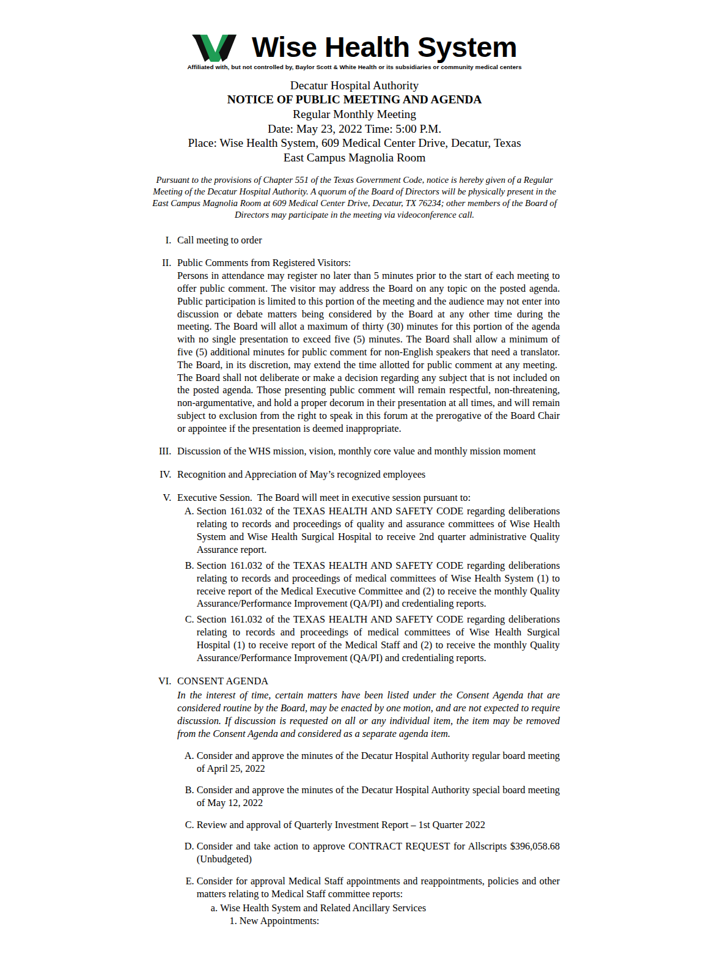Wise Health System logo mark
Wise Health System
Affiliated with, but not controlled by, Baylor Scott & White Health or its subsidiaries or community medical centers
Decatur Hospital Authority
NOTICE OF PUBLIC MEETING AND AGENDA
Regular Monthly Meeting
Date: May 23, 2022 Time: 5:00 P.M.
Place: Wise Health System, 609 Medical Center Drive, Decatur, Texas
East Campus Magnolia Room
Pursuant to the provisions of Chapter 551 of the Texas Government Code, notice is hereby given of a Regular Meeting of the Decatur Hospital Authority. A quorum of the Board of Directors will be physically present in the East Campus Magnolia Room at 609 Medical Center Drive, Decatur, TX 76234; other members of the Board of Directors may participate in the meeting via videoconference call.
Call meeting to order
Public Comments from Registered Visitors:
Persons in attendance may register no later than 5 minutes prior to the start of each meeting to offer public comment. The visitor may address the Board on any topic on the posted agenda. Public participation is limited to this portion of the meeting and the audience may not enter into discussion or debate matters being considered by the Board at any other time during the meeting. The Board will allot a maximum of thirty (30) minutes for this portion of the agenda with no single presentation to exceed five (5) minutes. The Board shall allow a minimum of five (5) additional minutes for public comment for non-English speakers that need a translator. The Board, in its discretion, may extend the time allotted for public comment at any meeting. The Board shall not deliberate or make a decision regarding any subject that is not included on the posted agenda. Those presenting public comment will remain respectful, non-threatening, non-argumentative, and hold a proper decorum in their presentation at all times, and will remain subject to exclusion from the right to speak in this forum at the prerogative of the Board Chair or appointee if the presentation is deemed inappropriate.
Discussion of the WHS mission, vision, monthly core value and monthly mission moment
Recognition and Appreciation of May’s recognized employees
Executive Session. The Board will meet in executive session pursuant to:
Section 161.032 of the TEXAS HEALTH AND SAFETY CODE regarding deliberations relating to records and proceedings of quality and assurance committees of Wise Health System and Wise Health Surgical Hospital to receive 2nd quarter administrative Quality Assurance report.
Section 161.032 of the TEXAS HEALTH AND SAFETY CODE regarding deliberations relating to records and proceedings of medical committees of Wise Health System (1) to receive report of the Medical Executive Committee and (2) to receive the monthly Quality Assurance/Performance Improvement (QA/PI) and credentialing reports.
Section 161.032 of the TEXAS HEALTH AND SAFETY CODE regarding deliberations relating to records and proceedings of medical committees of Wise Health Surgical Hospital (1) to receive report of the Medical Staff and (2) to receive the monthly Quality Assurance/Performance Improvement (QA/PI) and credentialing reports.
CONSENT AGENDA
In the interest of time, certain matters have been listed under the Consent Agenda that are considered routine by the Board, may be enacted by one motion, and are not expected to require discussion. If discussion is requested on all or any individual item, the item may be removed from the Consent Agenda and considered as a separate agenda item.
Consider and approve the minutes of the Decatur Hospital Authority regular board meeting of April 25, 2022
Consider and approve the minutes of the Decatur Hospital Authority special board meeting of May 12, 2022
Review and approval of Quarterly Investment Report – 1st Quarter 2022
Consider and take action to approve CONTRACT REQUEST for Allscripts $396,058.68 (Unbudgeted)
Consider for approval Medical Staff appointments and reappointments, policies and other matters relating to Medical Staff committee reports:
Wise Health System and Related Ancillary Services
New Appointments: